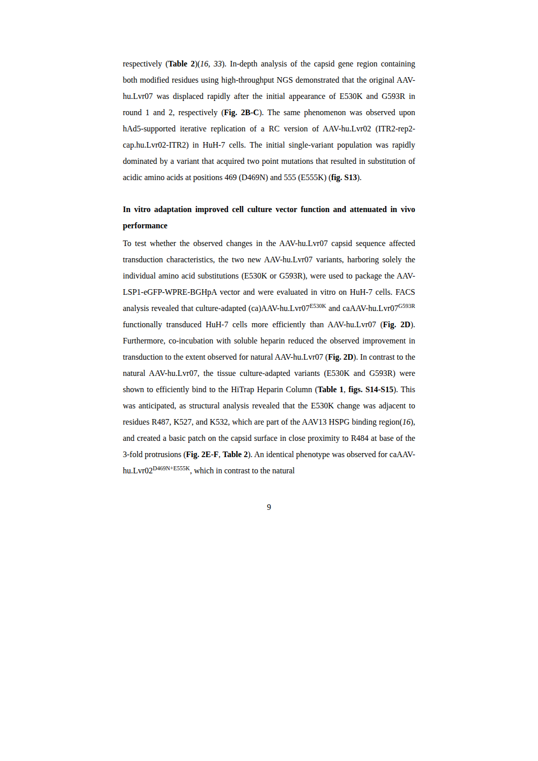respectively (Table 2)(16, 33). In-depth analysis of the capsid gene region containing both modified residues using high-throughput NGS demonstrated that the original AAV-hu.Lvr07 was displaced rapidly after the initial appearance of E530K and G593R in round 1 and 2, respectively (Fig. 2B-C). The same phenomenon was observed upon hAd5-supported iterative replication of a RC version of AAV-hu.Lvr02 (ITR2-rep2-cap.hu.Lvr02-ITR2) in HuH-7 cells. The initial single-variant population was rapidly dominated by a variant that acquired two point mutations that resulted in substitution of acidic amino acids at positions 469 (D469N) and 555 (E555K) (fig. S13).
In vitro adaptation improved cell culture vector function and attenuated in vivo performance
To test whether the observed changes in the AAV-hu.Lvr07 capsid sequence affected transduction characteristics, the two new AAV-hu.Lvr07 variants, harboring solely the individual amino acid substitutions (E530K or G593R), were used to package the AAV-LSP1-eGFP-WPRE-BGHpA vector and were evaluated in vitro on HuH-7 cells. FACS analysis revealed that culture-adapted (ca)AAV-hu.Lvr07E530K and caAAV-hu.Lvr07G593R functionally transduced HuH-7 cells more efficiently than AAV-hu.Lvr07 (Fig. 2D). Furthermore, co-incubation with soluble heparin reduced the observed improvement in transduction to the extent observed for natural AAV-hu.Lvr07 (Fig. 2D). In contrast to the natural AAV-hu.Lvr07, the tissue culture-adapted variants (E530K and G593R) were shown to efficiently bind to the HiTrap Heparin Column (Table 1, figs. S14-S15). This was anticipated, as structural analysis revealed that the E530K change was adjacent to residues R487, K527, and K532, which are part of the AAV13 HSPG binding region(16), and created a basic patch on the capsid surface in close proximity to R484 at base of the 3-fold protrusions (Fig. 2E-F, Table 2). An identical phenotype was observed for caAAV-hu.Lvr02D469N+E555K, which in contrast to the natural
9